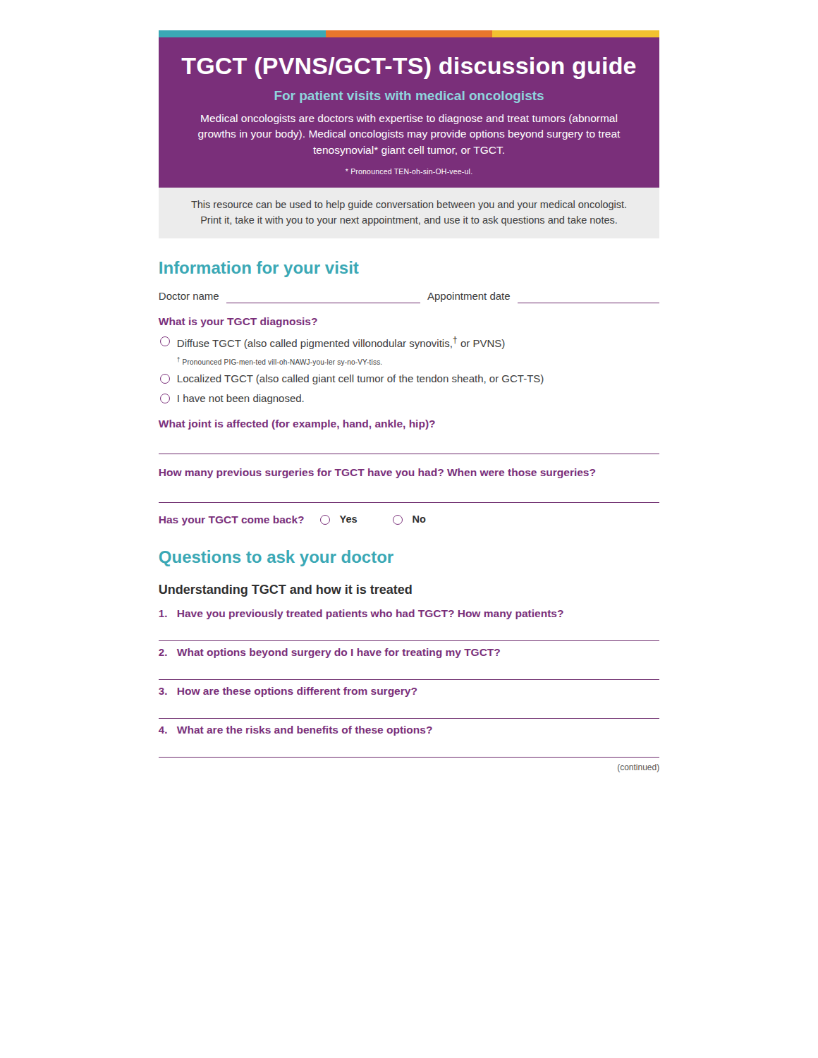TGCT (PVNS/GCT-TS) discussion guide
For patient visits with medical oncologists
Medical oncologists are doctors with expertise to diagnose and treat tumors (abnormal growths in your body). Medical oncologists may provide options beyond surgery to treat tenosynovial* giant cell tumor, or TGCT.
* Pronounced TEN-oh-sin-OH-vee-ul.
This resource can be used to help guide conversation between you and your medical oncologist.
Print it, take it with you to your next appointment, and use it to ask questions and take notes.
Information for your visit
Doctor name Appointment date
What is your TGCT diagnosis?
Diffuse TGCT (also called pigmented villonodular synovitis,† or PVNS)
† Pronounced PIG-men-ted vill-oh-NAWJ-you-ler sy-no-VY-tiss.
Localized TGCT (also called giant cell tumor of the tendon sheath, or GCT-TS)
I have not been diagnosed.
What joint is affected (for example, hand, ankle, hip)?
How many previous surgeries for TGCT have you had? When were those surgeries?
Has your TGCT come back? Yes No
Questions to ask your doctor
Understanding TGCT and how it is treated
Have you previously treated patients who had TGCT? How many patients?
What options beyond surgery do I have for treating my TGCT?
How are these options different from surgery?
What are the risks and benefits of these options?
(continued)